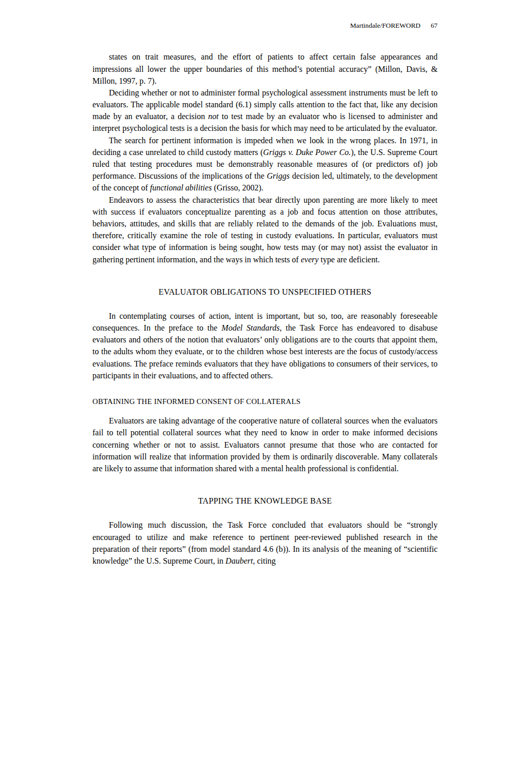Martindale/FOREWORD67
states on trait measures, and the effort of patients to affect certain false appearances and impressions all lower the upper boundaries of this method’s potential accuracy” (Millon, Davis, & Millon, 1997, p. 7).
Deciding whether or not to administer formal psychological assessment instruments must be left to evaluators. The applicable model standard (6.1) simply calls attention to the fact that, like any decision made by an evaluator, a decision not to test made by an evaluator who is licensed to administer and interpret psychological tests is a decision the basis for which may need to be articulated by the evaluator.
The search for pertinent information is impeded when we look in the wrong places. In 1971, in deciding a case unrelated to child custody matters (Griggs v. Duke Power Co.), the U.S. Supreme Court ruled that testing procedures must be demonstrably reasonable measures of (or predictors of) job performance. Discussions of the implications of the Griggs decision led, ultimately, to the development of the concept of functional abilities (Grisso, 2002).
Endeavors to assess the characteristics that bear directly upon parenting are more likely to meet with success if evaluators conceptualize parenting as a job and focus attention on those attributes, behaviors, attitudes, and skills that are reliably related to the demands of the job. Evaluations must, therefore, critically examine the role of testing in custody evaluations. In particular, evaluators must consider what type of information is being sought, how tests may (or may not) assist the evaluator in gathering pertinent information, and the ways in which tests of every type are deficient.
Evaluator Obligations to Unspecified Others
In contemplating courses of action, intent is important, but so, too, are reasonably foreseeable consequences. In the preface to the Model Standards, the Task Force has endeavored to disabuse evaluators and others of the notion that evaluators’ only obligations are to the courts that appoint them, to the adults whom they evaluate, or to the children whose best interests are the focus of custody/access evaluations. The preface reminds evaluators that they have obligations to consumers of their services, to participants in their evaluations, and to affected others.
Obtaining the Informed Consent of Collaterals
Evaluators are taking advantage of the cooperative nature of collateral sources when the evaluators fail to tell potential collateral sources what they need to know in order to make informed decisions concerning whether or not to assist. Evaluators cannot presume that those who are contacted for information will realize that information provided by them is ordinarily discoverable. Many collaterals are likely to assume that information shared with a mental health professional is confidential.
Tapping the Knowledge Base
Following much discussion, the Task Force concluded that evaluators should be “strongly encouraged to utilize and make reference to pertinent peer-reviewed published research in the preparation of their reports” (from model standard 4.6 (b)). In its analysis of the meaning of “scientific knowledge” the U.S. Supreme Court, in Daubert, citing